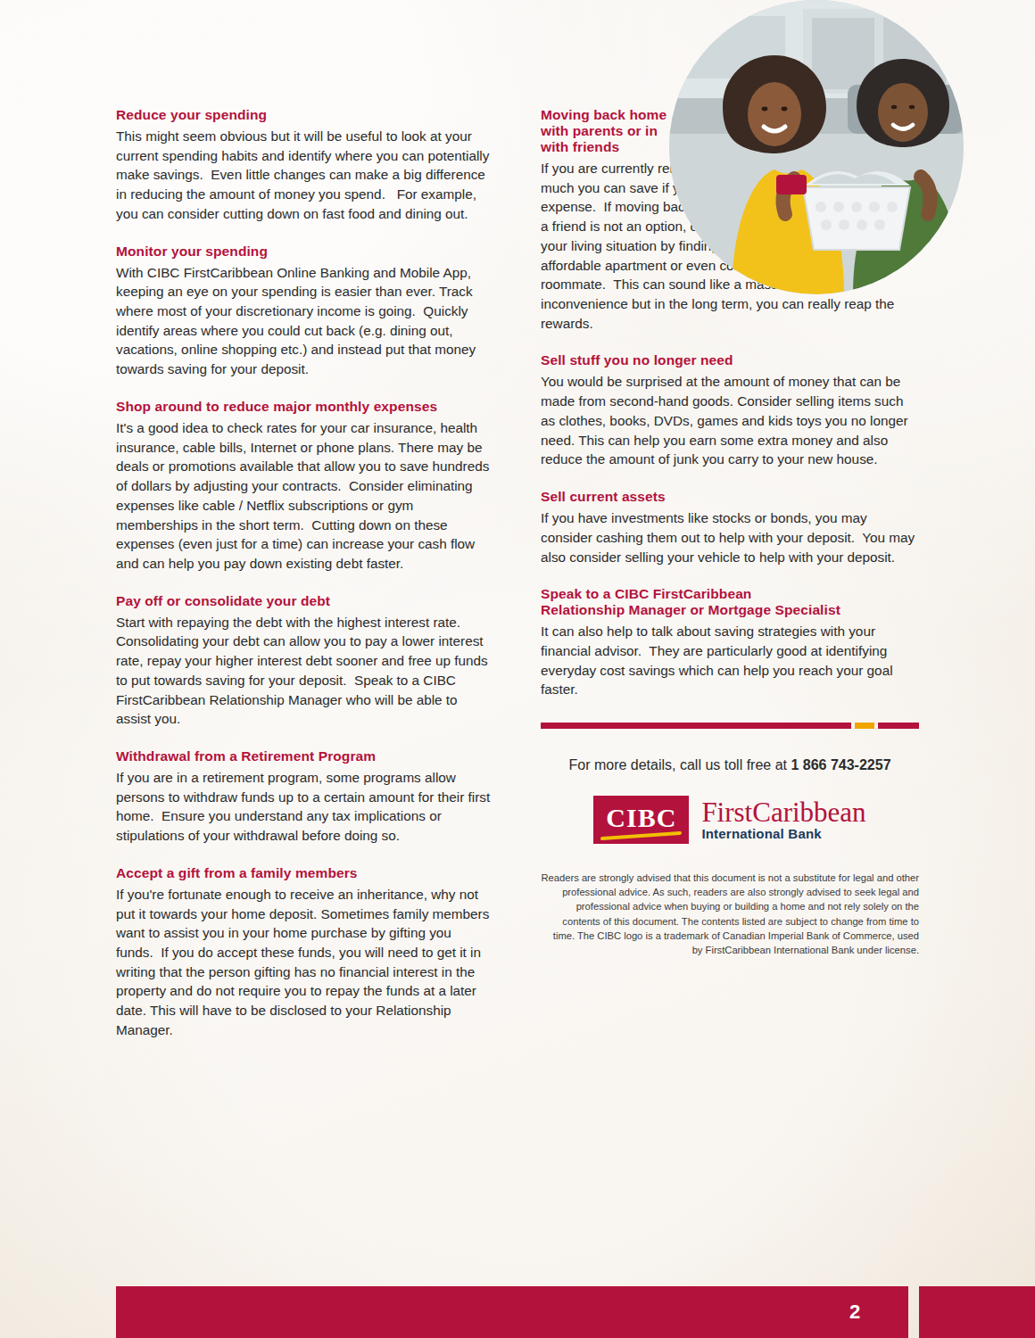Reduce your spending
This might seem obvious but it will be useful to look at your current spending habits and identify where you can potentially make savings. Even little changes can make a big difference in reducing the amount of money you spend. For example, you can consider cutting down on fast food and dining out.
Monitor your spending
With CIBC FirstCaribbean Online Banking and Mobile App, keeping an eye on your spending is easier than ever. Track where most of your discretionary income is going. Quickly identify areas where you could cut back (e.g. dining out, vacations, online shopping etc.) and instead put that money towards saving for your deposit.
Shop around to reduce major monthly expenses
It's a good idea to check rates for your car insurance, health insurance, cable bills, Internet or phone plans. There may be deals or promotions available that allow you to save hundreds of dollars by adjusting your contracts. Consider eliminating expenses like cable / Netflix subscriptions or gym memberships in the short term. Cutting down on these expenses (even just for a time) can increase your cash flow and can help you pay down existing debt faster.
Pay off or consolidate your debt
Start with repaying the debt with the highest interest rate. Consolidating your debt can allow you to pay a lower interest rate, repay your higher interest debt sooner and free up funds to put towards saving for your deposit. Speak to a CIBC FirstCaribbean Relationship Manager who will be able to assist you.
Withdrawal from a Retirement Program
If you are in a retirement program, some programs allow persons to withdraw funds up to a certain amount for their first home. Ensure you understand any tax implications or stipulations of your withdrawal before doing so.
Accept a gift from a family members
If you're fortunate enough to receive an inheritance, why not put it towards your home deposit. Sometimes family members want to assist you in your home purchase by gifting you funds. If you do accept these funds, you will need to get it in writing that the person gifting has no financial interest in the property and do not require you to repay the funds at a later date. This will have to be disclosed to your Relationship Manager.
Moving back home
with parents or in
with friends
If you are currently renting, imagine how much you can save if you didn't have this expense. If moving back with your parents or a friend is not an option, consider downsizing your living situation by finding a smaller, more affordable apartment or even consider a roommate. This can sound like a massive inconvenience but in the long term, you can really reap the rewards.
Sell stuff you no longer need
You would be surprised at the amount of money that can be made from second-hand goods. Consider selling items such as clothes, books, DVDs, games and kids toys you no longer need. This can help you earn some extra money and also reduce the amount of junk you carry to your new house.
Sell current assets
If you have investments like stocks or bonds, you may consider cashing them out to help with your deposit. You may also consider selling your vehicle to help with your deposit.
Speak to a CIBC FirstCaribbean
Relationship Manager or Mortgage Specialist
It can also help to talk about saving strategies with your financial advisor. They are particularly good at identifying everyday cost savings which can help you reach your goal faster.
For more details, call us toll free at 1 866 743-2257
CIBC
FirstCaribbean
International Bank
Readers are strongly advised that this document is not a substitute for legal and other professional advice. As such, readers are also strongly advised to seek legal and professional advice when buying or building a home and not rely solely on the contents of this document. The contents listed are subject to change from time to time. The CIBC logo is a trademark of Canadian Imperial Bank of Commerce, used by FirstCaribbean International Bank under license.
2